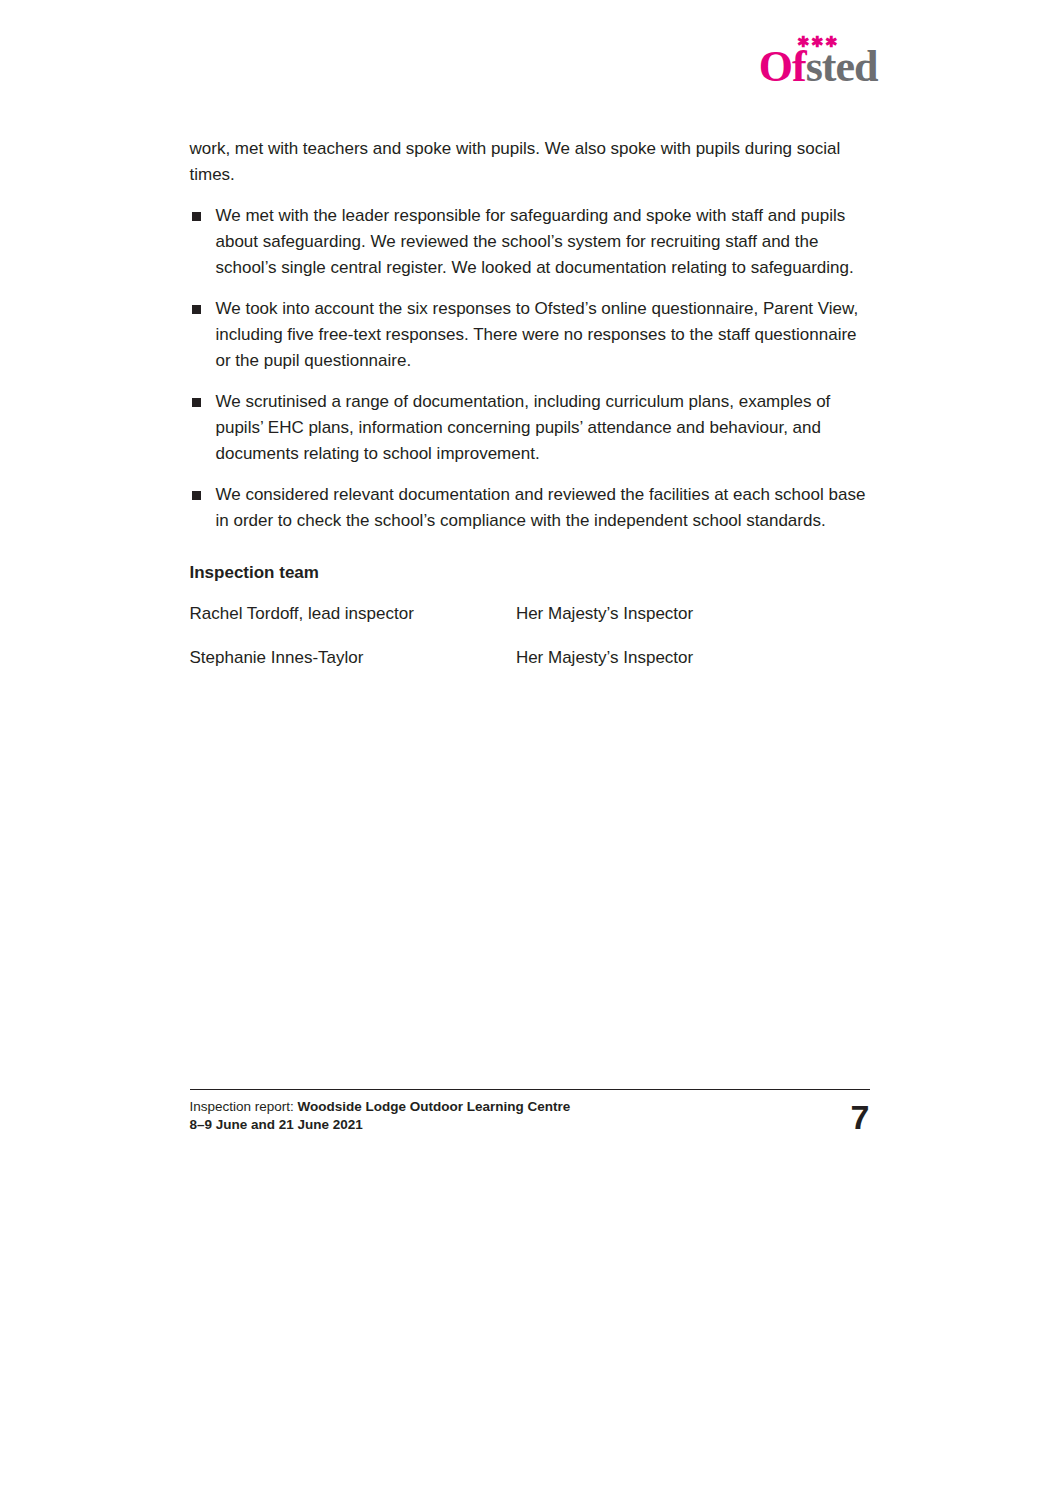✱✱✱
Ofsted
work, met with teachers and spoke with pupils. We also spoke with pupils during social times.
We met with the leader responsible for safeguarding and spoke with staff and pupils about safeguarding. We reviewed the school’s system for recruiting staff and the school’s single central register. We looked at documentation relating to safeguarding.
We took into account the six responses to Ofsted’s online questionnaire, Parent View, including five free-text responses. There were no responses to the staff questionnaire or the pupil questionnaire.
We scrutinised a range of documentation, including curriculum plans, examples of pupils’ EHC plans, information concerning pupils’ attendance and behaviour, and documents relating to school improvement.
We considered relevant documentation and reviewed the facilities at each school base in order to check the school’s compliance with the independent school standards.
Inspection team
| Rachel Tordoff, lead inspector | Her Majesty’s Inspector |
| Stephanie Innes-Taylor | Her Majesty’s Inspector |
Inspection report: Woodside Lodge Outdoor Learning Centre
8–9 June and 21 June 2021
7